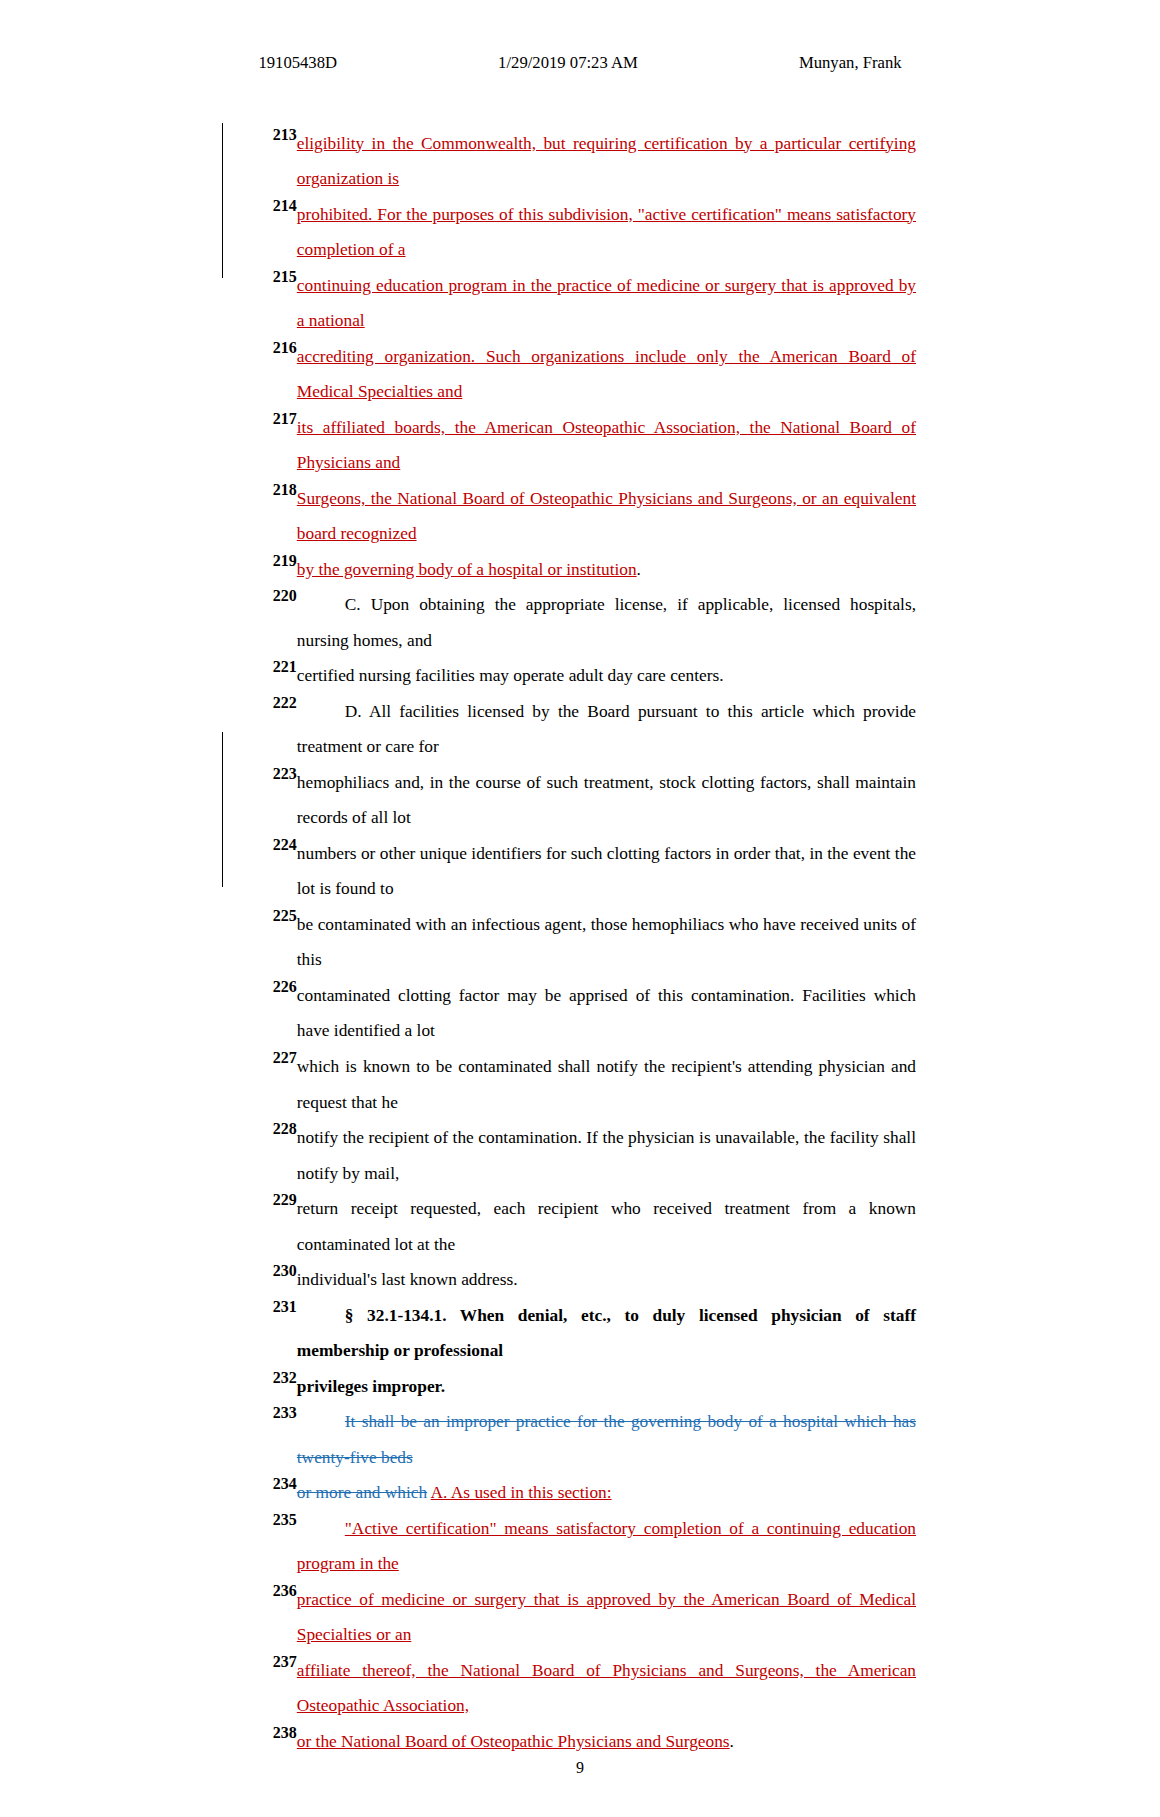19105438D 1/29/2019 07:23 AM Munyan, Frank
| 213 | eligibility in the Commonwealth, but requiring certification by a particular certifying organization is |
| 214 | prohibited. For the purposes of this subdivision, "active certification" means satisfactory completion of a |
| 215 | continuing education program in the practice of medicine or surgery that is approved by a national |
| 216 | accrediting organization. Such organizations include only the American Board of Medical Specialties and |
| 217 | its affiliated boards, the American Osteopathic Association, the National Board of Physicians and |
| 218 | Surgeons, the National Board of Osteopathic Physicians and Surgeons, or an equivalent board recognized |
| 219 | by the governing body of a hospital or institution . |
| 220 | C. Upon obtaining the appropriate license, if applicable, licensed hospitals, nursing homes, and |
| 221 | certified nursing facilities may operate adult day care centers. |
| 222 | D. All facilities licensed by the Board pursuant to this article which provide treatment or care for |
| 223 | hemophiliacs and, in the course of such treatment, stock clotting factors, shall maintain records of all lot |
| 224 | numbers or other unique identifiers for such clotting factors in order that, in the event the lot is found to |
| 225 | be contaminated with an infectious agent, those hemophiliacs who have received units of this |
| 226 | contaminated clotting factor may be apprised of this contamination. Facilities which have identified a lot |
| 227 | which is known to be contaminated shall notify the recipient's attending physician and request that he |
| 228 | notify the recipient of the contamination. If the physician is unavailable, the facility shall notify by mail, |
| 229 | return receipt requested, each recipient who received treatment from a known contaminated lot at the |
| 230 | individual's last known address. |
| 231 | § 32.1-134.1. When denial, etc., to duly licensed physician of staff membership or professional |
| 232 | privileges improper. |
| 233 | It shall be an improper practice for the governing body of a hospital which has twenty-five beds |
| 234 | or more and which A. As used in this section: |
| 235 | "Active certification" means satisfactory completion of a continuing education program in the |
| 236 | practice of medicine or surgery that is approved by the American Board of Medical Specialties or an |
| 237 | affiliate thereof, the National Board of Physicians and Surgeons, the American Osteopathic Association, |
| 238 | or the National Board of Osteopathic Physicians and Surgeons . |
9